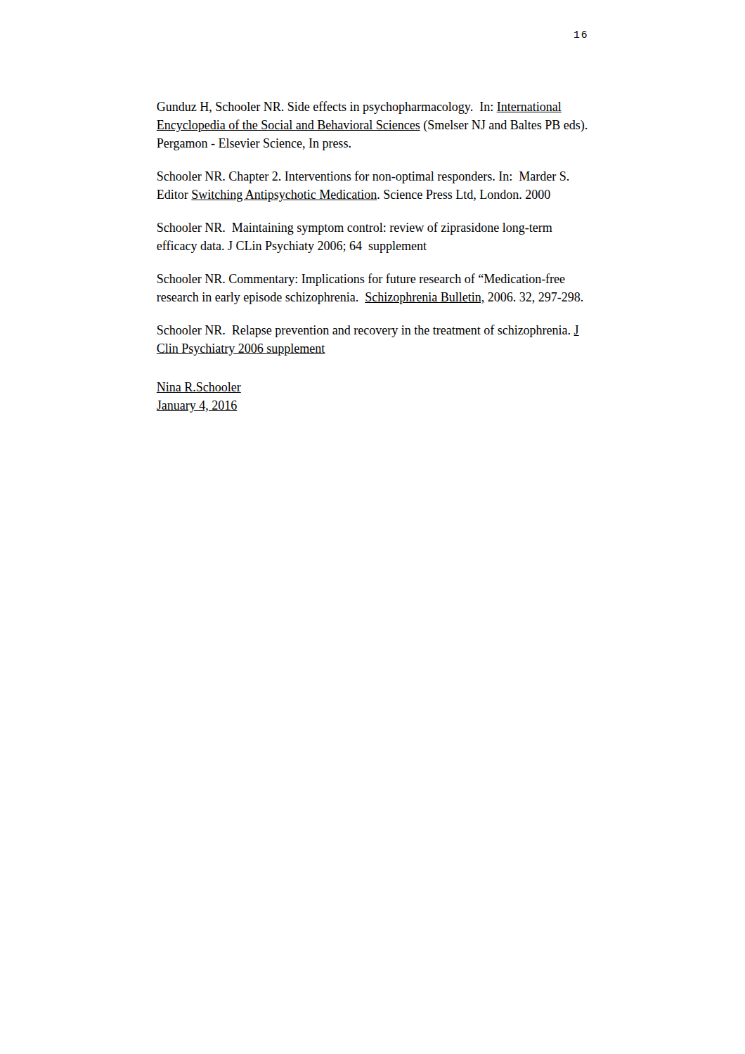16
Gunduz H, Schooler NR. Side effects in psychopharmacology. In: International Encyclopedia of the Social and Behavioral Sciences (Smelser NJ and Baltes PB eds). Pergamon - Elsevier Science, In press.
Schooler NR. Chapter 2. Interventions for non-optimal responders. In: Marder S. Editor Switching Antipsychotic Medication. Science Press Ltd, London. 2000
Schooler NR. Maintaining symptom control: review of ziprasidone long-term efficacy data. J CLin Psychiaty 2006; 64 supplement
Schooler NR. Commentary: Implications for future research of “Medication-free research in early episode schizophrenia. Schizophrenia Bulletin, 2006. 32, 297-298.
Schooler NR. Relapse prevention and recovery in the treatment of schizophrenia. J Clin Psychiatry 2006 supplement
Nina R.Schooler
January 4, 2016